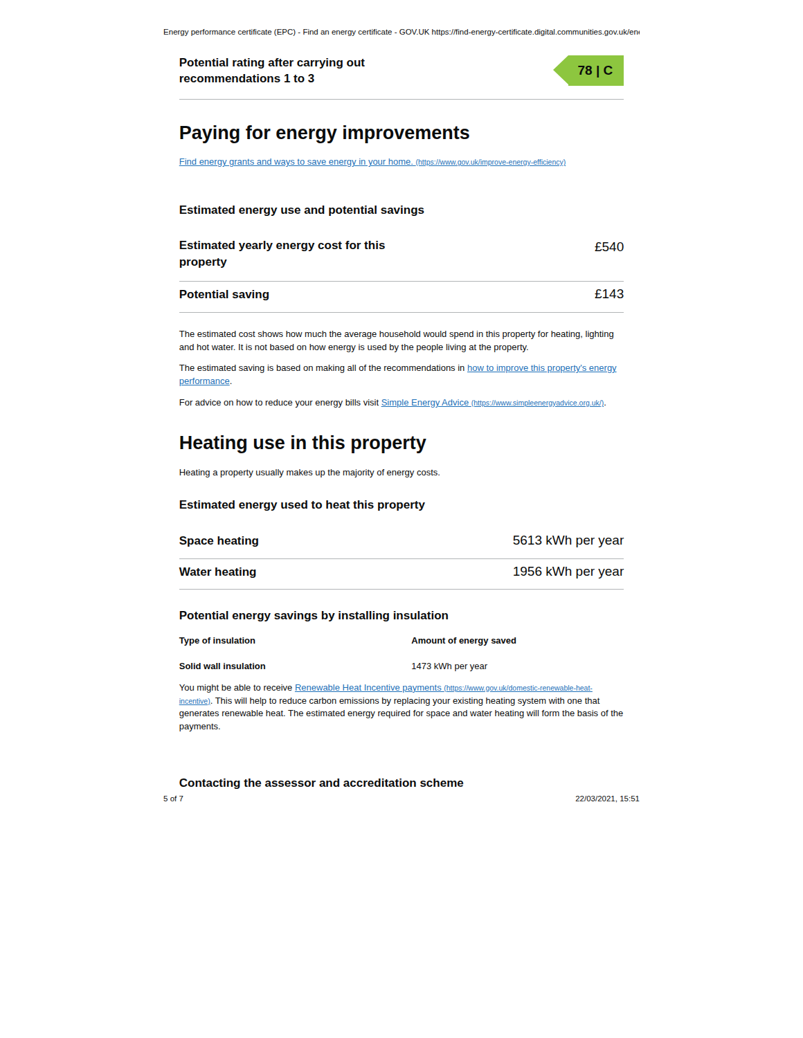Energy performance certificate (EPC) - Find an energy certificate - GOV.UK https://find-energy-certificate.digital.communities.gov.uk/energy-certifica...
Potential rating after carrying out
recommendations 1 to 3
78 | C
Paying for energy improvements
Find energy grants and ways to save energy in your home. (https://www.gov.uk/improve-energy-efficiency)
Estimated energy use and potential savings
Estimated yearly energy cost for this
property
£540
Potential saving
£143
The estimated cost shows how much the average household would spend in this property for heating, lighting and hot water. It is not based on how energy is used by the people living at the property.
The estimated saving is based on making all of the recommendations in how to improve this property's energy performance.
For advice on how to reduce your energy bills visit Simple Energy Advice (https://www.simpleenergyadvice.org.uk/).
Heating use in this property
Heating a property usually makes up the majority of energy costs.
Estimated energy used to heat this property
Space heating
5613 kWh per year
Water heating
1956 kWh per year
Potential energy savings by installing insulation
Type of insulation
Amount of energy saved
Solid wall insulation
1473 kWh per year
You might be able to receive Renewable Heat Incentive payments (https://www.gov.uk/domestic-renewable-heat-incentive). This will help to reduce carbon emissions by replacing your existing heating system with one that generates renewable heat. The estimated energy required for space and water heating will form the basis of the payments.
Contacting the assessor and accreditation scheme
5 of 7
22/03/2021, 15:51